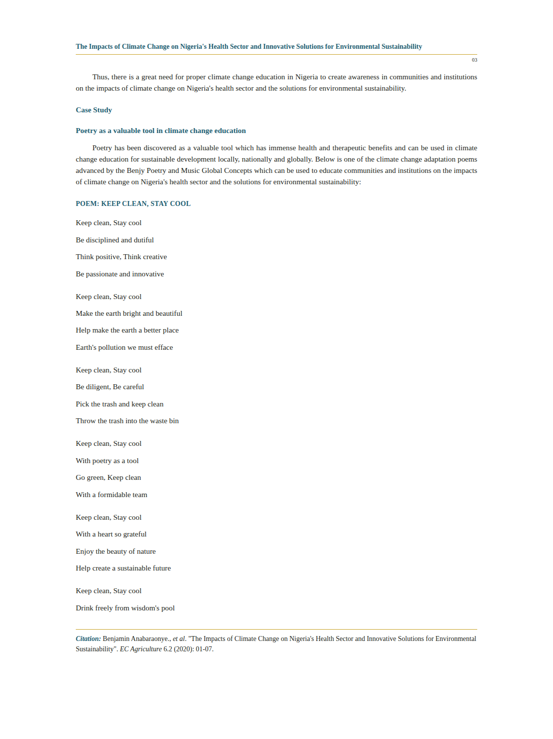The Impacts of Climate Change on Nigeria's Health Sector and Innovative Solutions for Environmental Sustainability
03
Thus, there is a great need for proper climate change education in Nigeria to create awareness in communities and institutions on the impacts of climate change on Nigeria's health sector and the solutions for environmental sustainability.
Case Study
Poetry as a valuable tool in climate change education
Poetry has been discovered as a valuable tool which has immense health and therapeutic benefits and can be used in climate change education for sustainable development locally, nationally and globally. Below is one of the climate change adaptation poems advanced by the Benjy Poetry and Music Global Concepts which can be used to educate communities and institutions on the impacts of climate change on Nigeria's health sector and the solutions for environmental sustainability:
POEM: KEEP CLEAN, STAY COOL
Keep clean, Stay cool
Be disciplined and dutiful
Think positive, Think creative
Be passionate and innovative
Keep clean, Stay cool
Make the earth bright and beautiful
Help make the earth a better place
Earth's pollution we must efface
Keep clean, Stay cool
Be diligent, Be careful
Pick the trash and keep clean
Throw the trash into the waste bin
Keep clean, Stay cool
With poetry as a tool
Go green, Keep clean
With a formidable team
Keep clean, Stay cool
With a heart so grateful
Enjoy the beauty of nature
Help create a sustainable future
Keep clean, Stay cool
Drink freely from wisdom's pool
Citation: Benjamin Anabaraonye., et al. "The Impacts of Climate Change on Nigeria's Health Sector and Innovative Solutions for Environmental Sustainability". EC Agriculture 6.2 (2020): 01-07.